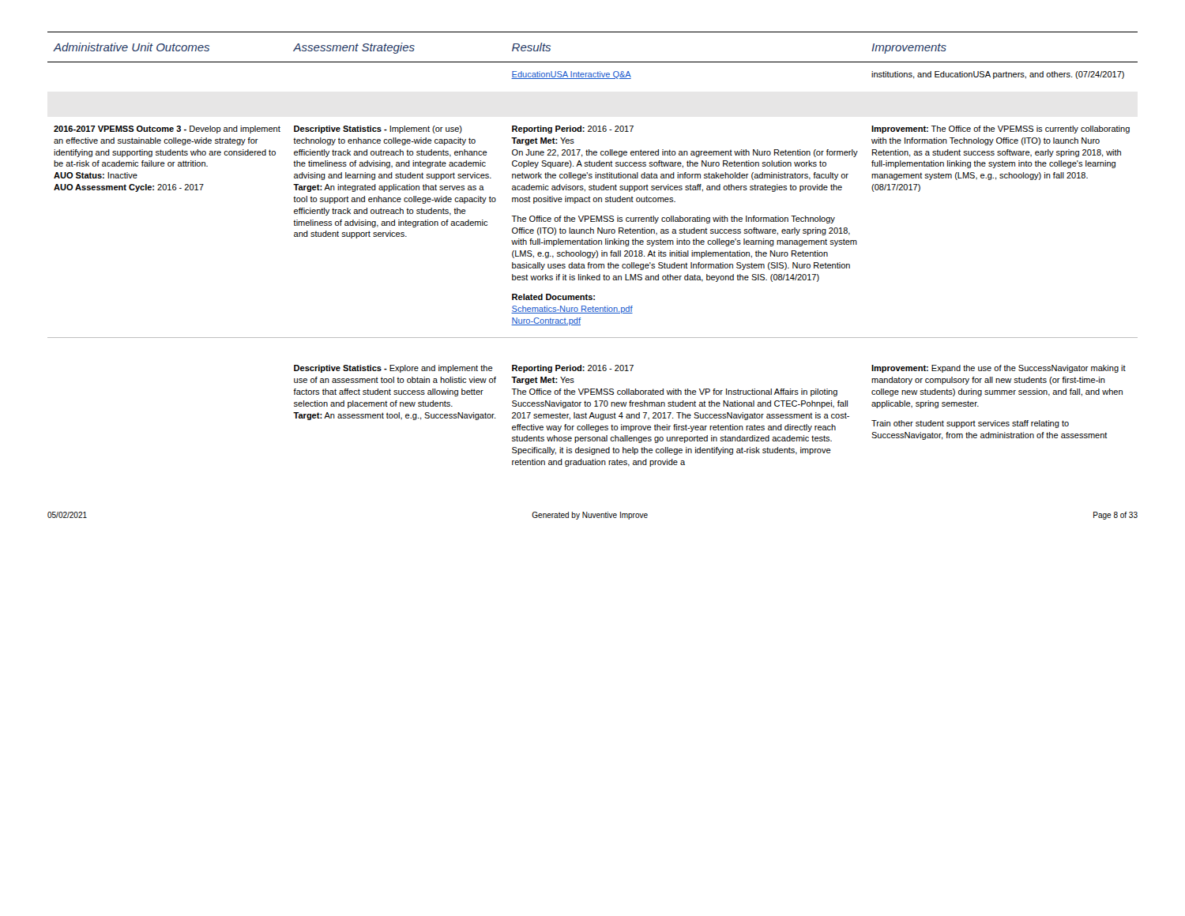| Administrative Unit Outcomes | Assessment Strategies | Results | Improvements |
| --- | --- | --- | --- |
| | | EducationUSA Interactive Q&A | institutions, and EducationUSA partners, and others. (07/24/2017) |
| 2016-2017 VPEMSS Outcome 3 - Develop and implement an effective and sustainable college-wide strategy for identifying and supporting students who are considered to be at-risk of academic failure or attrition. AUO Status: Inactive AUO Assessment Cycle: 2016 - 2017 | Descriptive Statistics - Implement (or use) technology to enhance college-wide capacity to efficiently track and outreach to students, enhance the timeliness of advising, and integrate academic advising and learning and student support services. Target: An integrated application that serves as a tool to support and enhance college-wide capacity to efficiently track and outreach to students, the timeliness of advising, and integration of academic and student support services. | Reporting Period: 2016 - 2017 Target Met: Yes On June 22, 2017, the college entered into an agreement with Nuro Retention (or formerly Copley Square). A student success software, the Nuro Retention solution works to network the college's institutional data and inform stakeholder (administrators, faculty or academic advisors, student support services staff, and others strategies to provide the most positive impact on student outcomes. The Office of the VPEMSS is currently collaborating with the Information Technology Office (ITO) to launch Nuro Retention, as a student success software, early spring 2018, with full-implementation linking the system into the college's learning management system (LMS, e.g., schoology) in fall 2018. At its initial implementation, the Nuro Retention basically uses data from the college's Student Information System (SIS). Nuro Retention best works if it is linked to an LMS and other data, beyond the SIS. (08/14/2017) Related Documents: Schematics-Nuro Retention.pdf Nuro-Contract.pdf | Improvement: The Office of the VPEMSS is currently collaborating with the Information Technology Office (ITO) to launch Nuro Retention, as a student success software, early spring 2018, with full-implementation linking the system into the college's learning management system (LMS, e.g., schoology) in fall 2018. (08/17/2017) |
| | Descriptive Statistics - Explore and implement the use of an assessment tool to obtain a holistic view of factors that affect student success allowing better selection and placement of new students. Target: An assessment tool, e.g., SuccessNavigator. | Reporting Period: 2016 - 2017 Target Met: Yes The Office of the VPEMSS collaborated with the VP for Instructional Affairs in piloting SuccessNavigator to 170 new freshman student at the National and CTEC-Pohnpei, fall 2017 semester, last August 4 and 7, 2017. The SuccessNavigator assessment is a cost-effective way for colleges to improve their first-year retention rates and directly reach students whose personal challenges go unreported in standardized academic tests. Specifically, it is designed to help the college in identifying at-risk students, improve retention and graduation rates, and provide a | Improvement: Expand the use of the SuccessNavigator making it mandatory or compulsory for all new students (or first-time-in college new students) during summer session, and fall, and when applicable, spring semester. Train other student support services staff relating to SuccessNavigator, from the administration of the assessment |
05/02/2021
Generated by Nuventive Improve
Page 8 of 33